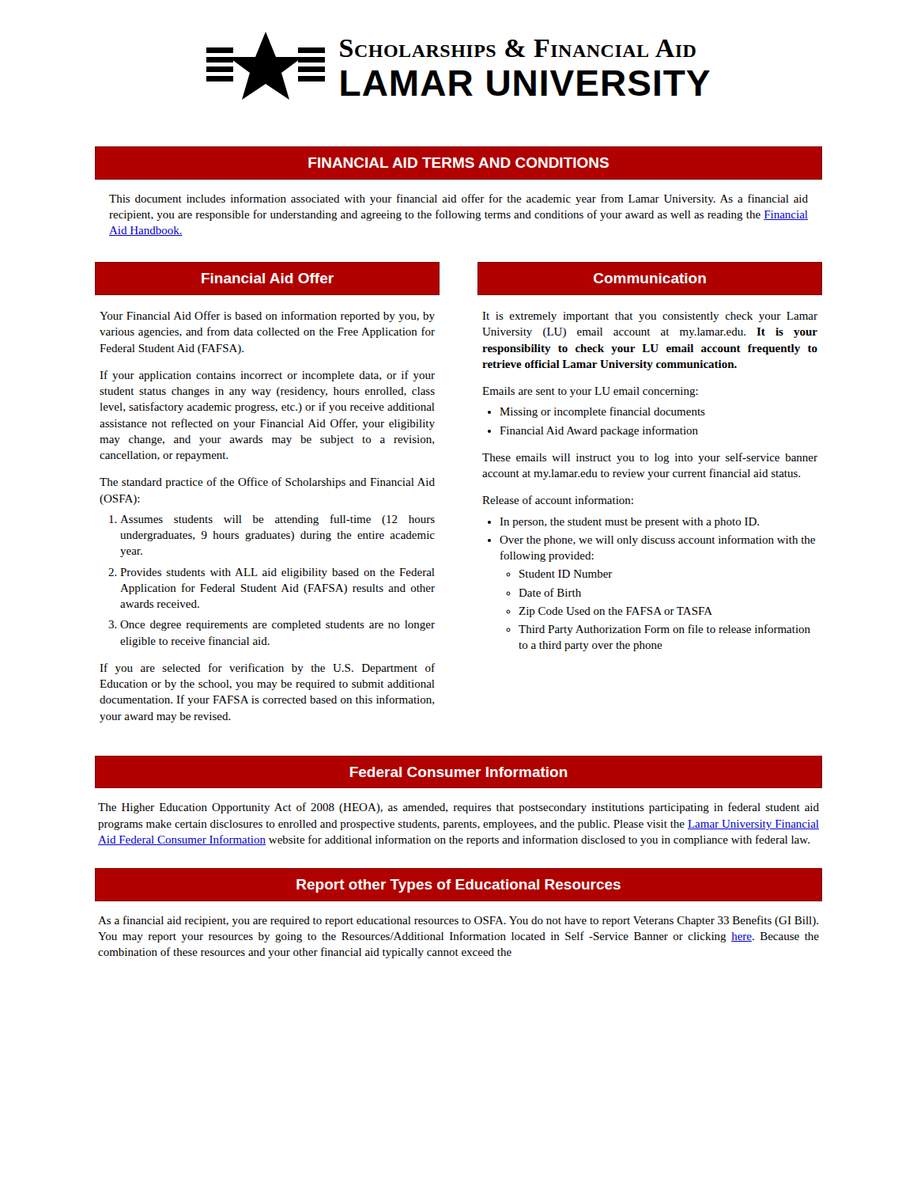Scholarships & Financial Aid
LAMAR UNIVERSITY
FINANCIAL AID TERMS AND CONDITIONS
This document includes information associated with your financial aid offer for the academic year from Lamar University. As a financial aid recipient, you are responsible for understanding and agreeing to the following terms and conditions of your award as well as reading the Financial Aid Handbook.
Financial Aid Offer
Your Financial Aid Offer is based on information reported by you, by various agencies, and from data collected on the Free Application for Federal Student Aid (FAFSA).
If your application contains incorrect or incomplete data, or if your student status changes in any way (residency, hours enrolled, class level, satisfactory academic progress, etc.) or if you receive additional assistance not reflected on your Financial Aid Offer, your eligibility may change, and your awards may be subject to a revision, cancellation, or repayment.
The standard practice of the Office of Scholarships and Financial Aid (OSFA):
Assumes students will be attending full-time (12 hours undergraduates, 9 hours graduates) during the entire academic year.
Provides students with ALL aid eligibility based on the Federal Application for Federal Student Aid (FAFSA) results and other awards received.
Once degree requirements are completed students are no longer eligible to receive financial aid.
If you are selected for verification by the U.S. Department of Education or by the school, you may be required to submit additional documentation. If your FAFSA is corrected based on this information, your award may be revised.
Communication
It is extremely important that you consistently check your Lamar University (LU) email account at my.lamar.edu. It is your responsibility to check your LU email account frequently to retrieve official Lamar University communication.
Emails are sent to your LU email concerning:
Missing or incomplete financial documents
Financial Aid Award package information
These emails will instruct you to log into your self-service banner account at my.lamar.edu to review your current financial aid status.
Release of account information:
In person, the student must be present with a photo ID.
Over the phone, we will only discuss account information with the following provided:
Student ID Number
Date of Birth
Zip Code Used on the FAFSA or TASFA
Third Party Authorization Form on file to release information to a third party over the phone
Federal Consumer Information
The Higher Education Opportunity Act of 2008 (HEOA), as amended, requires that postsecondary institutions participating in federal student aid programs make certain disclosures to enrolled and prospective students, parents, employees, and the public. Please visit the Lamar University Financial Aid Federal Consumer Information website for additional information on the reports and information disclosed to you in compliance with federal law.
Report other Types of Educational Resources
As a financial aid recipient, you are required to report educational resources to OSFA. You do not have to report Veterans Chapter 33 Benefits (GI Bill). You may report your resources by going to the Resources/Additional Information located in Self -Service Banner or clicking here. Because the combination of these resources and your other financial aid typically cannot exceed the